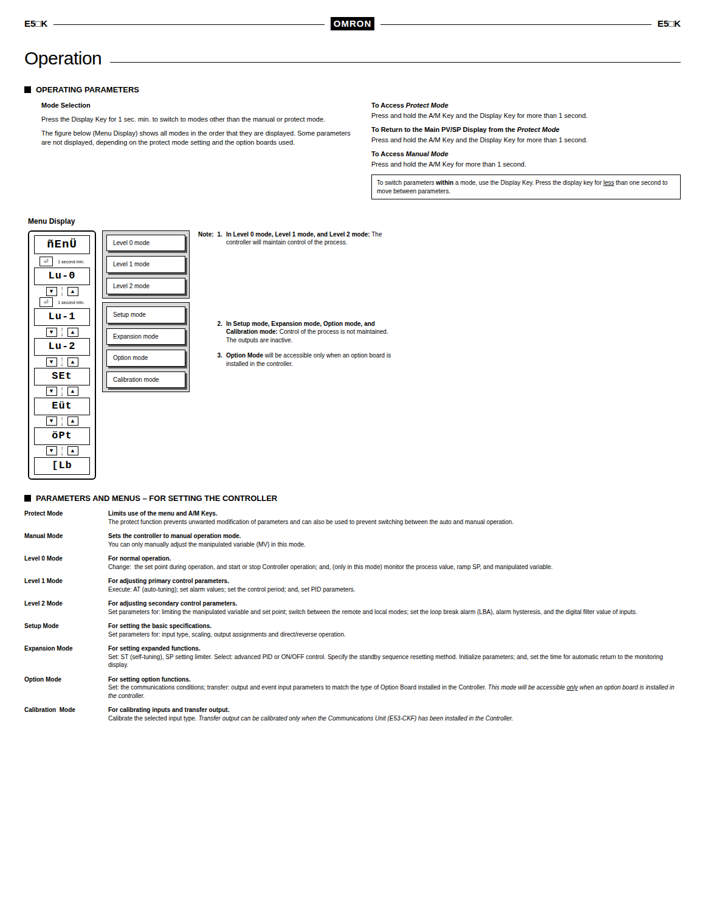E5□K OMRON E5□K
Operation
OPERATING PARAMETERS
Mode Selection
Press the Display Key for 1 sec. min. to switch to modes other than the manual or protect mode.
The figure below (Menu Display) shows all modes in the order that they are displayed. Some parameters are not displayed, depending on the protect mode setting and the option boards used.
To Access Protect Mode
Press and hold the A/M Key and the Display Key for more than 1 second.
To Return to the Main PV/SP Display from the Protect Mode
Press and hold the A/M Key and the Display Key for more than 1 second.
To Access Manual Mode
Press and hold the A/M Key for more than 1 second.
To switch parameters within a mode, use the Display Key. Press the display key for less than one second to move between parameters.
Menu Display
ñEnÜ
⏎1 second min.
Lu-0
▼ ↑↓ ▲
⏎1 second min.
Lu-1
▼ ↑↓ ▲
Lu-2
▼ ↑↓ ▲
SEt
▼ ↑↓ ▲
Eüt
▼ ↑↓ ▲
öPt
▼ ↑↓ ▲
[Lb
Level 0 mode
Level 1 mode
Level 2 mode
Setup mode
Expansion mode
Option mode
Calibration mode
Note: 1. In Level 0 mode, Level 1 mode, and Level 2 mode: The controller will maintain control of the process.
Note: 2. In Setup mode, Expansion mode, Option mode, and Calibration mode: Control of the process is not maintained. The outputs are inactive.
Note: 3. Option Mode will be accessible only when an option board is installed in the controller.
PARAMETERS AND MENUS – FOR SETTING THE CONTROLLER
| Protect Mode | Limits use of the menu and A/M Keys. The protect function prevents unwanted modification of parameters and can also be used to prevent switching between the auto and manual operation. |
| Manual Mode | Sets the controller to manual operation mode. You can only manually adjust the manipulated variable (MV) in this mode. |
| Level 0 Mode | For normal operation. Change: the set point during operation, and start or stop Controller operation; and, (only in this mode) monitor the process value, ramp SP, and manipulated variable. |
| Level 1 Mode | For adjusting primary control parameters. Execute: AT (auto-tuning); set alarm values; set the control period; and, set PID parameters. |
| Level 2 Mode | For adjusting secondary control parameters. Set parameters for: limiting the manipulated variable and set point; switch between the remote and local modes; set the loop break alarm (LBA), alarm hysteresis, and the digital filter value of inputs. |
| Setup Mode | For setting the basic specifications. Set parameters for: input type, scaling, output assignments and direct/reverse operation. |
| Expansion Mode | For setting expanded functions. Set: ST (self-tuning), SP setting limiter. Select: advanced PID or ON/OFF control. Specify the standby sequence resetting method. Initialize parameters; and, set the time for automatic return to the monitoring display. |
| Option Mode | For setting option functions. Set: the communications conditions; transfer: output and event input parameters to match the type of Option Board installed in the Controller. This mode will be accessible only when an option board is installed in the controller. |
| Calibration Mode | For calibrating inputs and transfer output. Calibrate the selected input type. Transfer output can be calibrated only when the Communications Unit (E53-CKF) has been installed in the Controller. |